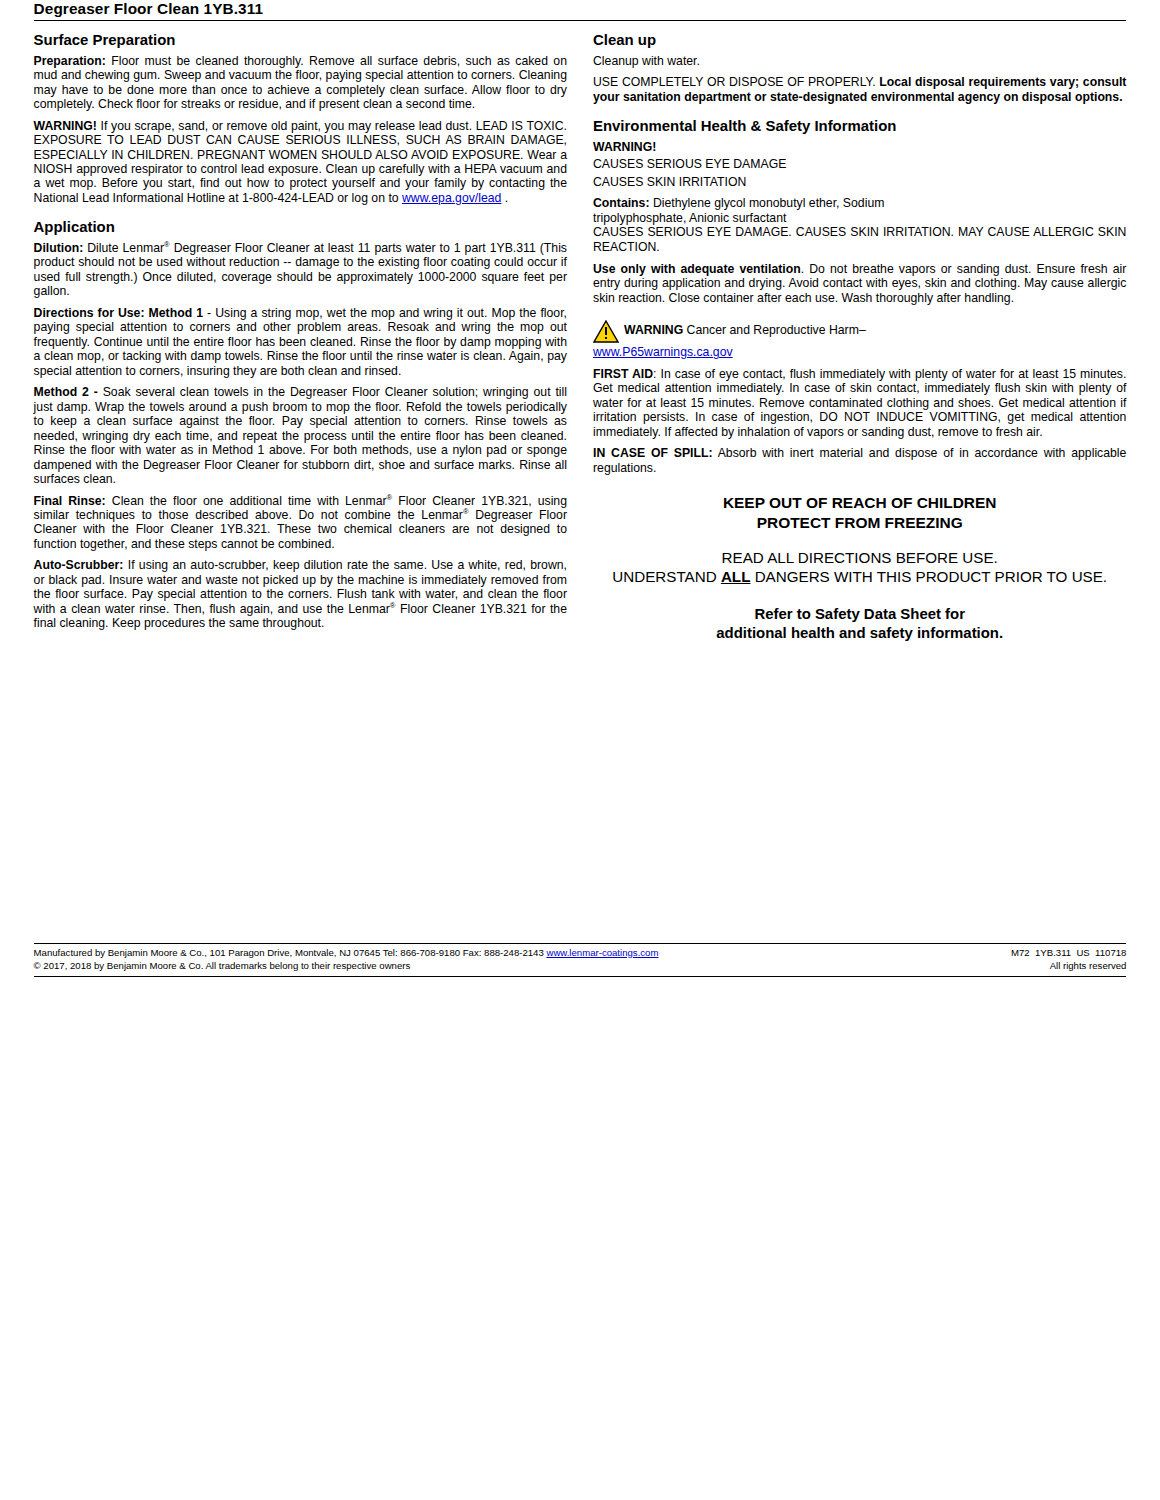Degreaser Floor Clean 1YB.311
Surface Preparation
Preparation: Floor must be cleaned thoroughly. Remove all surface debris, such as caked on mud and chewing gum. Sweep and vacuum the floor, paying special attention to corners. Cleaning may have to be done more than once to achieve a completely clean surface. Allow floor to dry completely. Check floor for streaks or residue, and if present clean a second time.
WARNING! If you scrape, sand, or remove old paint, you may release lead dust. LEAD IS TOXIC. EXPOSURE TO LEAD DUST CAN CAUSE SERIOUS ILLNESS, SUCH AS BRAIN DAMAGE, ESPECIALLY IN CHILDREN. PREGNANT WOMEN SHOULD ALSO AVOID EXPOSURE. Wear a NIOSH approved respirator to control lead exposure. Clean up carefully with a HEPA vacuum and a wet mop. Before you start, find out how to protect yourself and your family by contacting the National Lead Informational Hotline at 1-800-424-LEAD or log on to www.epa.gov/lead .
Application
Dilution: Dilute Lenmar® Degreaser Floor Cleaner at least 11 parts water to 1 part 1YB.311 (This product should not be used without reduction -- damage to the existing floor coating could occur if used full strength.) Once diluted, coverage should be approximately 1000-2000 square feet per gallon.
Directions for Use: Method 1 - Using a string mop, wet the mop and wring it out. Mop the floor, paying special attention to corners and other problem areas. Resoak and wring the mop out frequently. Continue until the entire floor has been cleaned. Rinse the floor by damp mopping with a clean mop, or tacking with damp towels. Rinse the floor until the rinse water is clean. Again, pay special attention to corners, insuring they are both clean and rinsed.
Method 2 - Soak several clean towels in the Degreaser Floor Cleaner solution; wringing out till just damp. Wrap the towels around a push broom to mop the floor. Refold the towels periodically to keep a clean surface against the floor. Pay special attention to corners. Rinse towels as needed, wringing dry each time, and repeat the process until the entire floor has been cleaned. Rinse the floor with water as in Method 1 above. For both methods, use a nylon pad or sponge dampened with the Degreaser Floor Cleaner for stubborn dirt, shoe and surface marks. Rinse all surfaces clean.
Final Rinse: Clean the floor one additional time with Lenmar® Floor Cleaner 1YB.321, using similar techniques to those described above. Do not combine the Lenmar® Degreaser Floor Cleaner with the Floor Cleaner 1YB.321. These two chemical cleaners are not designed to function together, and these steps cannot be combined.
Auto-Scrubber: If using an auto-scrubber, keep dilution rate the same. Use a white, red, brown, or black pad. Insure water and waste not picked up by the machine is immediately removed from the floor surface. Pay special attention to the corners. Flush tank with water, and clean the floor with a clean water rinse. Then, flush again, and use the Lenmar® Floor Cleaner 1YB.321 for the final cleaning. Keep procedures the same throughout.
Clean up
Cleanup with water.
USE COMPLETELY OR DISPOSE OF PROPERLY. Local disposal requirements vary; consult your sanitation department or state-designated environmental agency on disposal options.
Environmental Health & Safety Information
WARNING!
CAUSES SERIOUS EYE DAMAGE
CAUSES SKIN IRRITATION
Contains: Diethylene glycol monobutyl ether, Sodium
tripolyphosphate, Anionic surfactant
CAUSES SERIOUS EYE DAMAGE. CAUSES SKIN IRRITATION. MAY CAUSE ALLERGIC SKIN REACTION.
Use only with adequate ventilation. Do not breathe vapors or sanding dust. Ensure fresh air entry during application and drying. Avoid contact with eyes, skin and clothing. May cause allergic skin reaction. Close container after each use. Wash thoroughly after handling.
WARNING Cancer and Reproductive Harm–
www.P65warnings.ca.gov
FIRST AID: In case of eye contact, flush immediately with plenty of water for at least 15 minutes. Get medical attention immediately. In case of skin contact, immediately flush skin with plenty of water for at least 15 minutes. Remove contaminated clothing and shoes. Get medical attention if irritation persists. In case of ingestion, DO NOT INDUCE VOMITTING, get medical attention immediately. If affected by inhalation of vapors or sanding dust, remove to fresh air.
IN CASE OF SPILL: Absorb with inert material and dispose of in accordance with applicable regulations.
KEEP OUT OF REACH OF CHILDREN
PROTECT FROM FREEZING
READ ALL DIRECTIONS BEFORE USE.
UNDERSTAND ALL DANGERS WITH THIS PRODUCT PRIOR TO USE.
Refer to Safety Data Sheet for
additional health and safety information.
Manufactured by Benjamin Moore & Co., 101 Paragon Drive, Montvale, NJ 07645 Tel: 866-708-9180 Fax: 888-248-2143 www.lenmar-coatings.com
M72 1YB.311 US 110718
© 2017, 2018 by Benjamin Moore & Co. All trademarks belong to their respective owners
All rights reserved